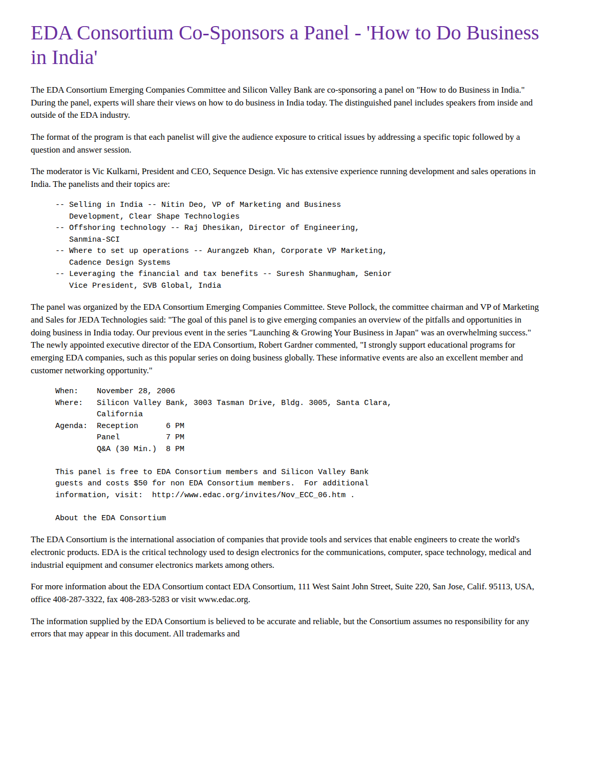EDA Consortium Co-Sponsors a Panel - 'How to Do Business in India'
The EDA Consortium Emerging Companies Committee and Silicon Valley Bank are co-sponsoring a panel on "How to do Business in India." During the panel, experts will share their views on how to do business in India today. The distinguished panel includes speakers from inside and outside of the EDA industry.
The format of the program is that each panelist will give the audience exposure to critical issues by addressing a specific topic followed by a question and answer session.
The moderator is Vic Kulkarni, President and CEO, Sequence Design. Vic has extensive experience running development and sales operations in India. The panelists and their topics are:
  -- Selling in India -- Nitin Deo, VP of Marketing and Business
     Development, Clear Shape Technologies
  -- Offshoring technology -- Raj Dhesikan, Director of Engineering,
     Sanmina-SCI
  -- Where to set up operations -- Aurangzeb Khan, Corporate VP Marketing,
     Cadence Design Systems
  -- Leveraging the financial and tax benefits -- Suresh Shanmugham, Senior
     Vice President, SVB Global, India
The panel was organized by the EDA Consortium Emerging Companies Committee. Steve Pollock, the committee chairman and VP of Marketing and Sales for JEDA Technologies said: "The goal of this panel is to give emerging companies an overview of the pitfalls and opportunities in doing business in India today. Our previous event in the series "Launching & Growing Your Business in Japan" was an overwhelming success." The newly appointed executive director of the EDA Consortium, Robert Gardner commented, "I strongly support educational programs for emerging EDA companies, such as this popular series on doing business globally. These informative events are also an excellent member and customer networking opportunity."
  When:    November 28, 2006
  Where:   Silicon Valley Bank, 3003 Tasman Drive, Bldg. 3005, Santa Clara,
           California
  Agenda:  Reception      6 PM
           Panel          7 PM
           Q&A (30 Min.)  8 PM

  This panel is free to EDA Consortium members and Silicon Valley Bank
  guests and costs $50 for non EDA Consortium members.  For additional
  information, visit:  http://www.edac.org/invites/Nov_ECC_06.htm .

  About the EDA Consortium
The EDA Consortium is the international association of companies that provide tools and services that enable engineers to create the world's electronic products. EDA is the critical technology used to design electronics for the communications, computer, space technology, medical and industrial equipment and consumer electronics markets among others.
For more information about the EDA Consortium contact EDA Consortium, 111 West Saint John Street, Suite 220, San Jose, Calif. 95113, USA, office 408-287-3322, fax 408-283-5283 or visit www.edac.org.
The information supplied by the EDA Consortium is believed to be accurate and reliable, but the Consortium assumes no responsibility for any errors that may appear in this document. All trademarks and